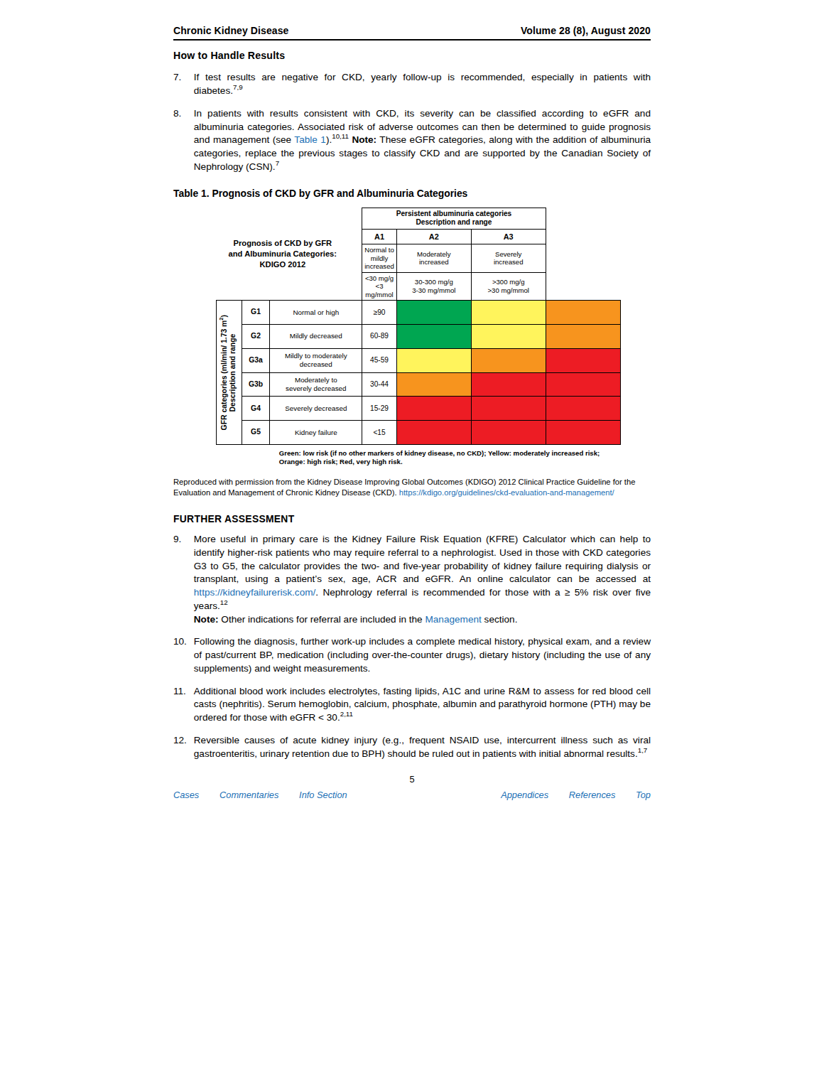Chronic Kidney Disease
Volume 28 (8), August 2020
How to Handle Results
7.
If test results are negative for CKD, yearly follow-up is recommended, especially in patients with diabetes.7,9
8.
In patients with results consistent with CKD, its severity can be classified according to eGFR and albuminuria categories. Associated risk of adverse outcomes can then be determined to guide prognosis and management (see Table 1).10,11 Note: These eGFR categories, along with the addition of albuminuria categories, replace the previous stages to classify CKD and are supported by the Canadian Society of Nephrology (CSN).7
Table 1. Prognosis of CKD by GFR and Albuminuria Categories
| Prognosis of CKD by GFR and Albuminuria Categories: KDIGO 2012 | Persistent albuminuria categories Description and range |
| A1 | A2 | A3 |
| Normal to mildly increased | Moderately increased | Severely increased |
| <30 mg/g <3 mg/mmol | 30-300 mg/g 3-30 mg/mmol | >300 mg/g >30 mg/mmol |
| | GFR categories (ml/min/ 1.73 m 2 ) Description and range | G1 | Normal or high | ≥90 | | | |
| | G2 | Mildly decreased | 60-89 | | | |
| | G3a | Mildly to moderately decreased | 45-59 | | | |
| | G3b | Moderately to severely decreased | 30-44 | | | |
| | G4 | Severely decreased | 15-29 | | | |
| | G5 | Kidney failure | <15 | | | |
Green: low risk (if no other markers of kidney disease, no CKD); Yellow: moderately increased risk;
Orange: high risk; Red, very high risk.
Reproduced with permission from the Kidney Disease Improving Global Outcomes (KDIGO) 2012 Clinical Practice Guideline for the Evaluation and Management of Chronic Kidney Disease (CKD). https://kdigo.org/guidelines/ckd-evaluation-and-management/
FURTHER ASSESSMENT
9.
More useful in primary care is the Kidney Failure Risk Equation (KFRE) Calculator which can help to identify higher-risk patients who may require referral to a nephrologist. Used in those with CKD categories G3 to G5, the calculator provides the two- and five-year probability of kidney failure requiring dialysis or transplant, using a patient’s sex, age, ACR and eGFR. An online calculator can be accessed at https://kidneyfailurerisk.com/. Nephrology referral is recommended for those with a ≥ 5% risk over five years.12
Note: Other indications for referral are included in the Management section.
10.
Following the diagnosis, further work-up includes a complete medical history, physical exam, and a review of past/current BP, medication (including over-the-counter drugs), dietary history (including the use of any supplements) and weight measurements.
11.
Additional blood work includes electrolytes, fasting lipids, A1C and urine R&M to assess for red blood cell casts (nephritis). Serum hemoglobin, calcium, phosphate, albumin and parathyroid hormone (PTH) may be ordered for those with eGFR < 30.2,11
12.
Reversible causes of acute kidney injury (e.g., frequent NSAID use, intercurrent illness such as viral gastroenteritis, urinary retention due to BPH) should be ruled out in patients with initial abnormal results.1,7
5
Cases Commentaries Info Section
Appendices References Top